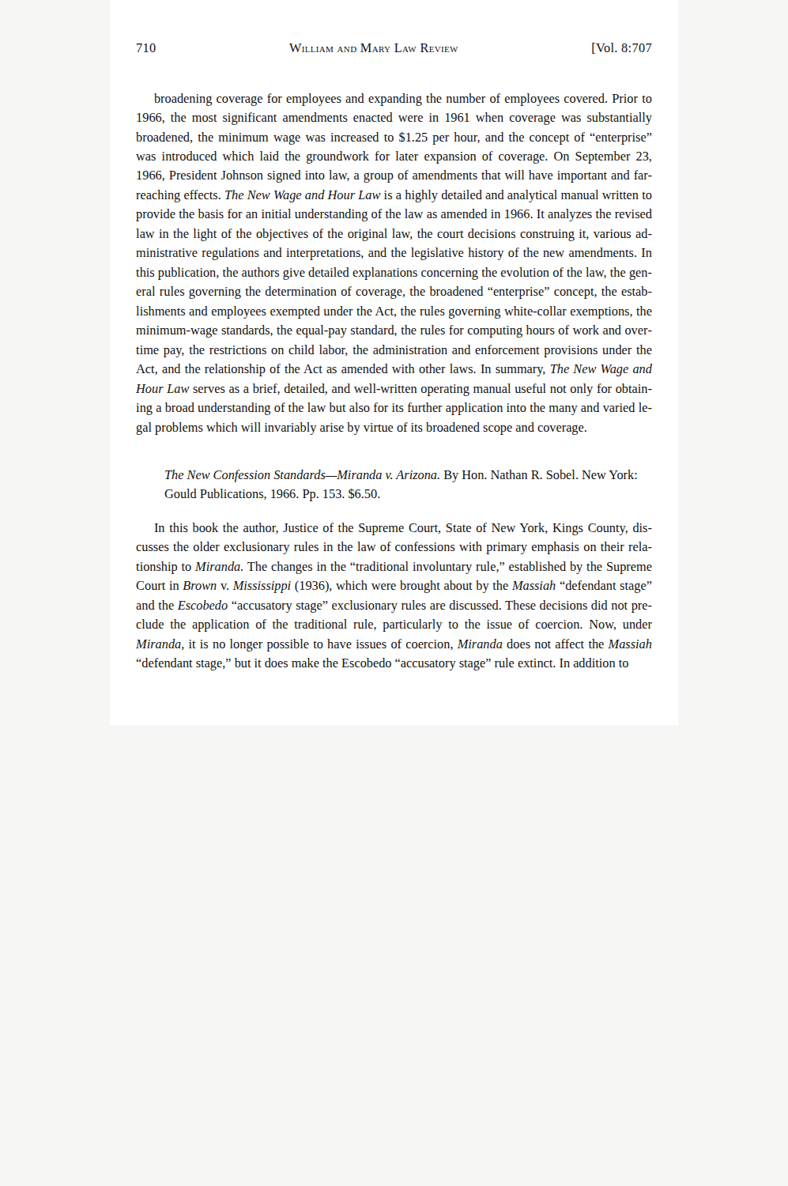710 William and Mary Law Review [Vol. 8:707
broadening coverage for employees and expanding the number of employees covered. Prior to 1966, the most significant amendments enacted were in 1961 when coverage was substantially broadened, the minimum wage was increased to $1.25 per hour, and the concept of “enterprise” was introduced which laid the groundwork for later expansion of coverage. On September 23, 1966, President Johnson signed into law, a group of amendments that will have important and far-reaching effects. The New Wage and Hour Law is a highly detailed and analytical manual written to provide the basis for an initial understanding of the law as amended in 1966. It analyzes the revised law in the light of the objectives of the original law, the court decisions construing it, various administrative regulations and interpretations, and the legislative history of the new amendments. In this publication, the authors give detailed explanations concerning the evolution of the law, the general rules governing the determination of coverage, the broadened “enterprise” concept, the establishments and employees exempted under the Act, the rules governing white-collar exemptions, the minimum-wage standards, the equal-pay standard, the rules for computing hours of work and overtime pay, the restrictions on child labor, the administration and enforcement provisions under the Act, and the relationship of the Act as amended with other laws. In summary, The New Wage and Hour Law serves as a brief, detailed, and well-written operating manual useful not only for obtaining a broad understanding of the law but also for its further application into the many and varied legal problems which will invariably arise by virtue of its broadened scope and coverage.
The New Confession Standards—Miranda v. Arizona. By Hon. Nathan R. Sobel. New York: Gould Publications, 1966. Pp. 153. $6.50.
In this book the author, Justice of the Supreme Court, State of New York, Kings County, discusses the older exclusionary rules in the law of confessions with primary emphasis on their relationship to Miranda. The changes in the “traditional involuntary rule,” established by the Supreme Court in Brown v. Mississippi (1936), which were brought about by the Massiah “defendant stage” and the Escobedo “accusatory stage” exclusionary rules are discussed. These decisions did not preclude the application of the traditional rule, particularly to the issue of coercion. Now, under Miranda, it is no longer possible to have issues of coercion, Miranda does not affect the Massiah “defendant stage,” but it does make the Escobedo “accusatory stage” rule extinct. In addition to